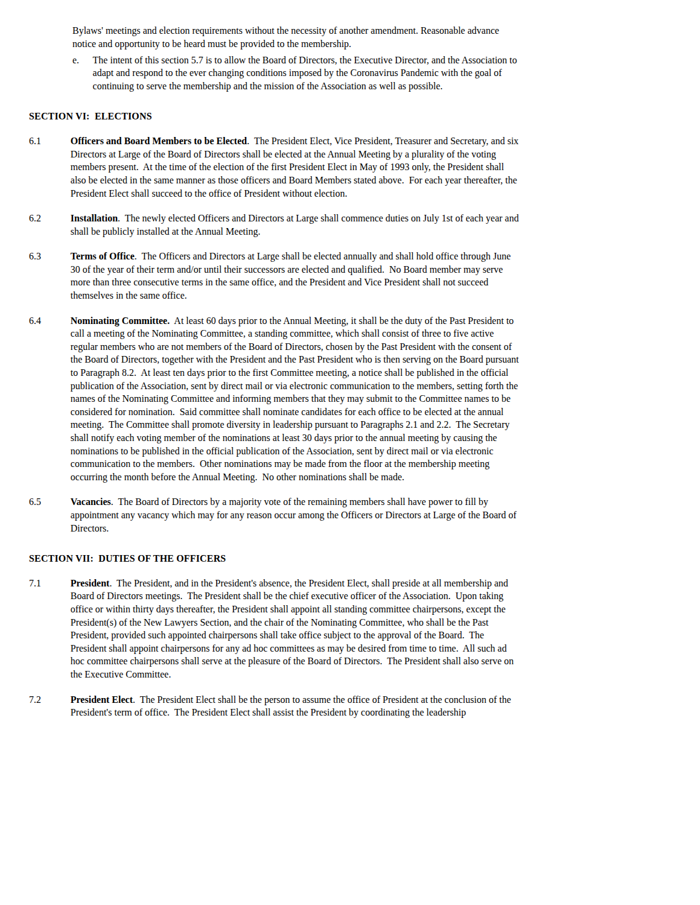Bylaws' meetings and election requirements without the necessity of another amendment. Reasonable advance notice and opportunity to be heard must be provided to the membership.
e.
The intent of this section 5.7 is to allow the Board of Directors, the Executive Director, and the Association to adapt and respond to the ever changing conditions imposed by the Coronavirus Pandemic with the goal of continuing to serve the membership and the mission of the Association as well as possible.
SECTION VI: ELECTIONS
6.1
Officers and Board Members to be Elected. The President Elect, Vice President, Treasurer and Secretary, and six Directors at Large of the Board of Directors shall be elected at the Annual Meeting by a plurality of the voting members present. At the time of the election of the first President Elect in May of 1993 only, the President shall also be elected in the same manner as those officers and Board Members stated above. For each year thereafter, the President Elect shall succeed to the office of President without election.
6.2
Installation. The newly elected Officers and Directors at Large shall commence duties on July 1st of each year and shall be publicly installed at the Annual Meeting.
6.3
Terms of Office. The Officers and Directors at Large shall be elected annually and shall hold office through June 30 of the year of their term and/or until their successors are elected and qualified. No Board member may serve more than three consecutive terms in the same office, and the President and Vice President shall not succeed themselves in the same office.
6.4
Nominating Committee. At least 60 days prior to the Annual Meeting, it shall be the duty of the Past President to call a meeting of the Nominating Committee, a standing committee, which shall consist of three to five active regular members who are not members of the Board of Directors, chosen by the Past President with the consent of the Board of Directors, together with the President and the Past President who is then serving on the Board pursuant to Paragraph 8.2. At least ten days prior to the first Committee meeting, a notice shall be published in the official publication of the Association, sent by direct mail or via electronic communication to the members, setting forth the names of the Nominating Committee and informing members that they may submit to the Committee names to be considered for nomination. Said committee shall nominate candidates for each office to be elected at the annual meeting. The Committee shall promote diversity in leadership pursuant to Paragraphs 2.1 and 2.2. The Secretary shall notify each voting member of the nominations at least 30 days prior to the annual meeting by causing the nominations to be published in the official publication of the Association, sent by direct mail or via electronic communication to the members. Other nominations may be made from the floor at the membership meeting occurring the month before the Annual Meeting. No other nominations shall be made.
6.5
Vacancies. The Board of Directors by a majority vote of the remaining members shall have power to fill by appointment any vacancy which may for any reason occur among the Officers or Directors at Large of the Board of Directors.
SECTION VII: DUTIES OF THE OFFICERS
7.1
President. The President, and in the President's absence, the President Elect, shall preside at all membership and Board of Directors meetings. The President shall be the chief executive officer of the Association. Upon taking office or within thirty days thereafter, the President shall appoint all standing committee chairpersons, except the President(s) of the New Lawyers Section, and the chair of the Nominating Committee, who shall be the Past President, provided such appointed chairpersons shall take office subject to the approval of the Board. The President shall appoint chairpersons for any ad hoc committees as may be desired from time to time. All such ad hoc committee chairpersons shall serve at the pleasure of the Board of Directors. The President shall also serve on the Executive Committee.
7.2
President Elect. The President Elect shall be the person to assume the office of President at the conclusion of the President's term of office. The President Elect shall assist the President by coordinating the leadership